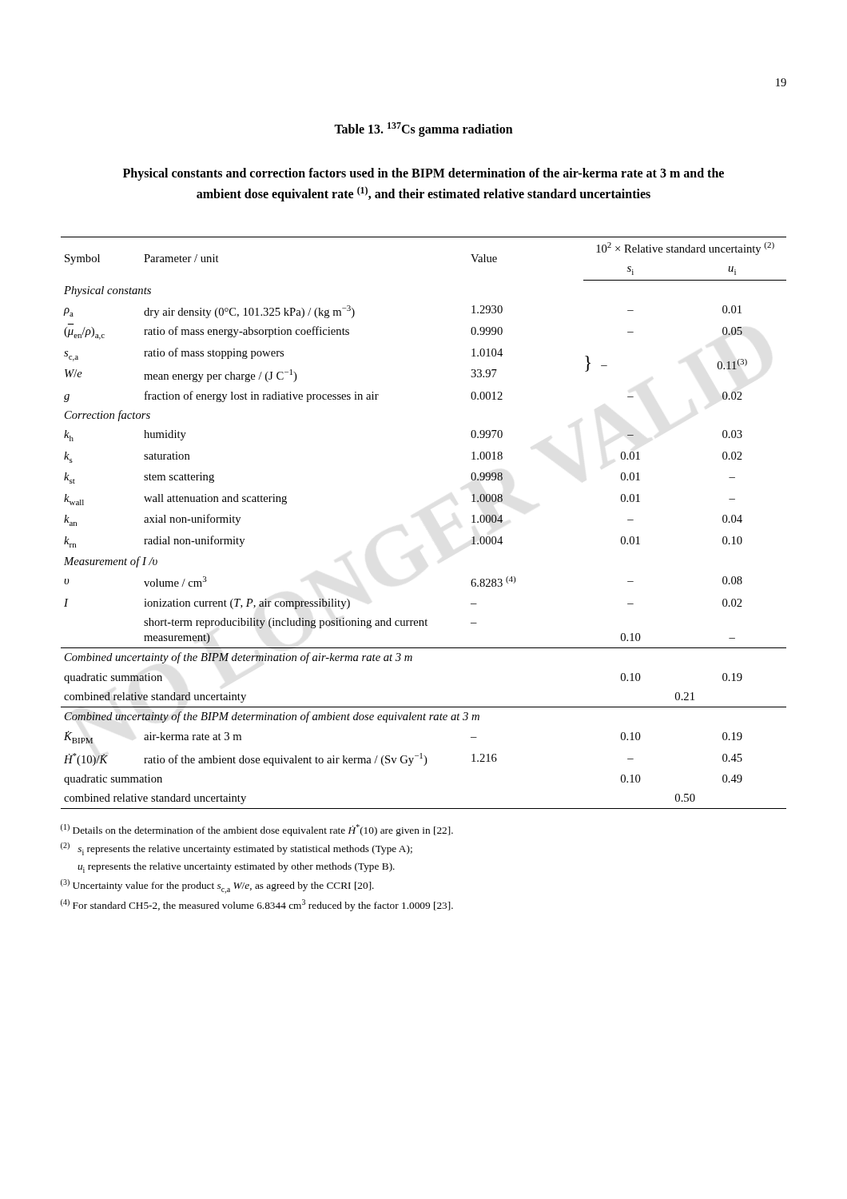NO LONGER VALID
19
Table 13. 137Cs gamma radiation
Physical constants and correction factors used in the BIPM determination of the air-kerma rate at 3 m and the ambient dose equivalent rate (1), and their estimated relative standard uncertainties
| Symbol | Parameter / unit | Value | 10 2 × Relative standard uncertainty (2) |
| s i | u i |
| Physical constants |
| ρ a | dry air density (0°C, 101.325 kPa) / (kg m −3 ) | 1.2930 | – | 0.01 |
| ( μ en / ρ ) a,c | ratio of mass energy-absorption coefficients | 0.9990 | – | 0.05 |
| s c,a | ratio of mass stopping powers | 1.0104 | } – | 0.11 (3) |
| W / e | mean energy per charge / (J C −1 ) | 33.97 |
| g | fraction of energy lost in radiative processes in air | 0.0012 | – | 0.02 |
| Correction factors |
| k h | humidity | 0.9970 | – | 0.03 |
| k s | saturation | 1.0018 | 0.01 | 0.02 |
| k st | stem scattering | 0.9998 | 0.01 | – |
| k wall | wall attenuation and scattering | 1.0008 | 0.01 | – |
| k an | axial non-uniformity | 1.0004 | – | 0.04 |
| k rn | radial non-uniformity | 1.0004 | 0.01 | 0.10 |
| Measurement of I / υ |
| υ | volume / cm 3 | 6.8283 (4) | – | 0.08 |
| I | ionization current ( T , P , air compressibility) | – | – | 0.02 |
| | short-term reproducibility (including positioning and current measurement) | – | 0.10 | – |
| Combined uncertainty of the BIPM determination of air-kerma rate at 3 m |
| quadratic summation | 0.10 | 0.19 |
| combined relative standard uncertainty | 0.21 |
| Combined uncertainty of the BIPM determination of ambient dose equivalent rate at 3 m |
| K̇ BIPM | air-kerma rate at 3 m | – | 0.10 | 0.19 |
| Ḣ * (10)/ K̇ | ratio of the ambient dose equivalent to air kerma / (Sv Gy −1 ) | 1.216 | – | 0.45 |
| quadratic summation | 0.10 | 0.49 |
| combined relative standard uncertainty | 0.50 |
(1) Details on the determination of the ambient dose equivalent rate Ḣ*(10) are given in [22].
(2) si represents the relative uncertainty estimated by statistical methods (Type A);
ui represents the relative uncertainty estimated by other methods (Type B).
(3) Uncertainty value for the product sc,a W/e, as agreed by the CCRI [20].
(4) For standard CH5-2, the measured volume 6.8344 cm3 reduced by the factor 1.0009 [23].